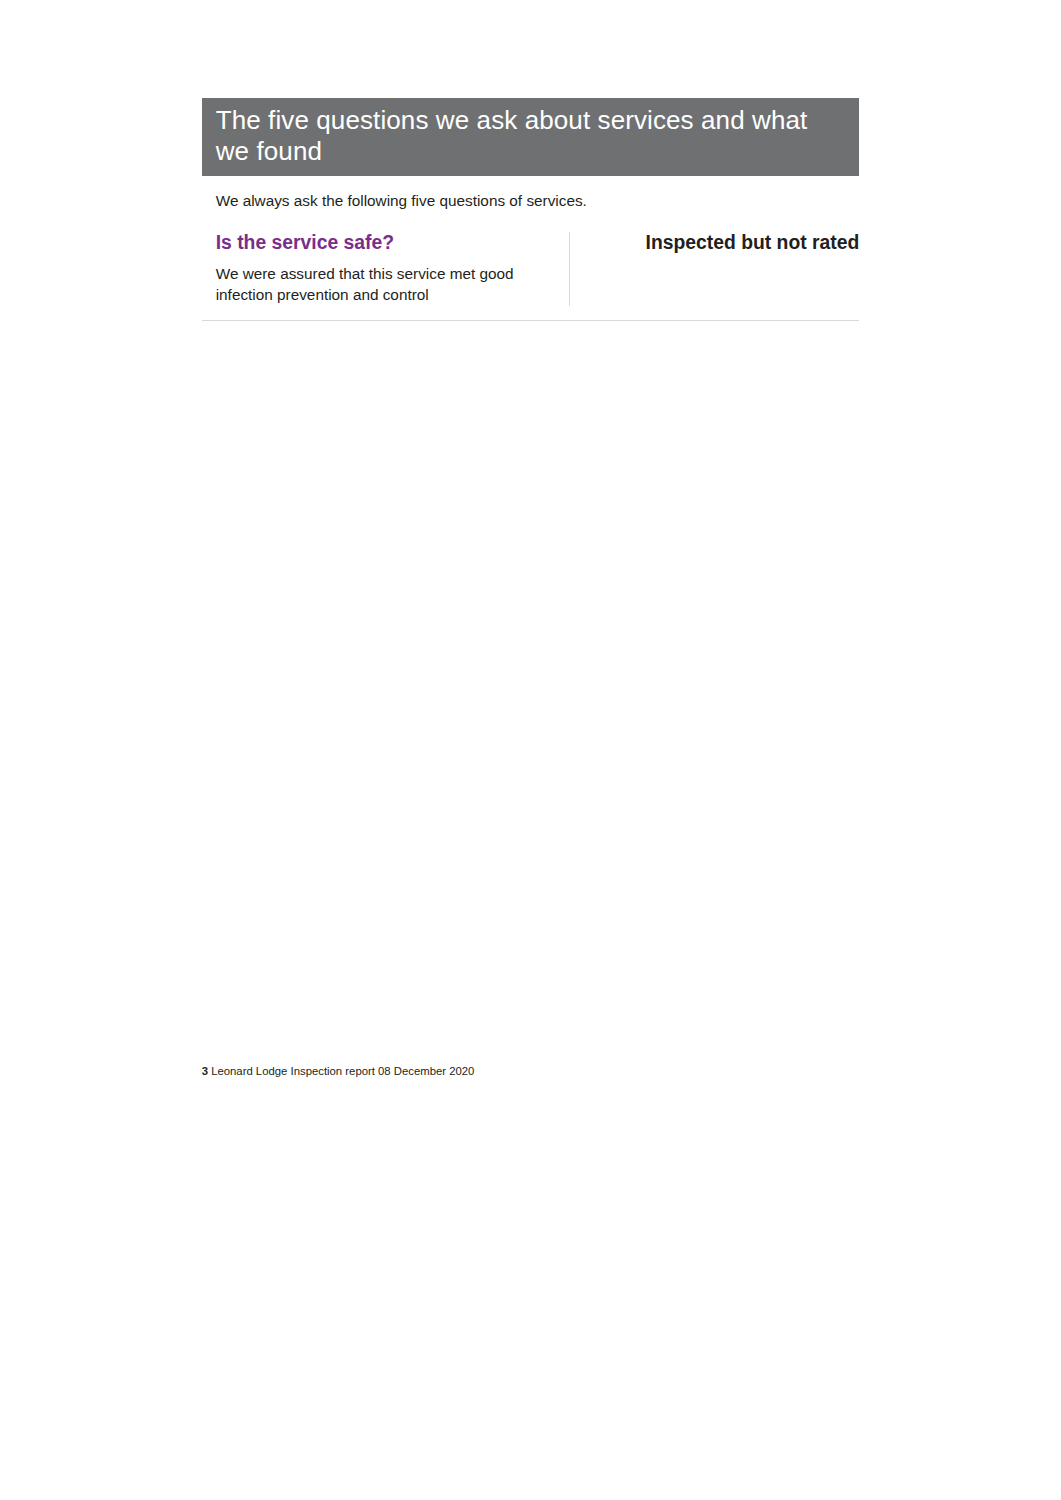The five questions we ask about services and what we found
We always ask the following five questions of services.
Is the service safe?
We were assured that this service met good infection prevention and control
Inspected but not rated
3 Leonard Lodge Inspection report 08 December 2020